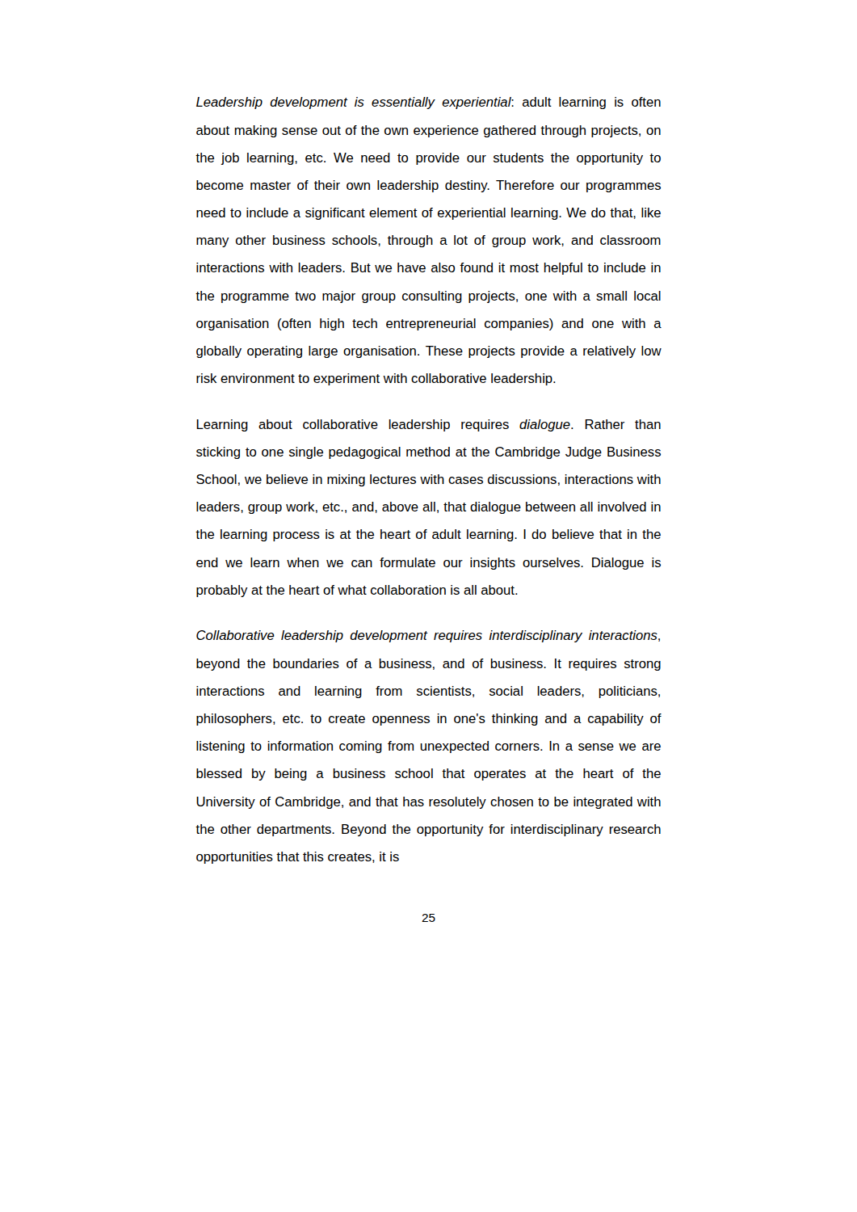Leadership development is essentially experiential: adult learning is often about making sense out of the own experience gathered through projects, on the job learning, etc. We need to provide our students the opportunity to become master of their own leadership destiny. Therefore our programmes need to include a significant element of experiential learning. We do that, like many other business schools, through a lot of group work, and classroom interactions with leaders. But we have also found it most helpful to include in the programme two major group consulting projects, one with a small local organisation (often high tech entrepreneurial companies) and one with a globally operating large organisation. These projects provide a relatively low risk environment to experiment with collaborative leadership.
Learning about collaborative leadership requires dialogue. Rather than sticking to one single pedagogical method at the Cambridge Judge Business School, we believe in mixing lectures with cases discussions, interactions with leaders, group work, etc., and, above all, that dialogue between all involved in the learning process is at the heart of adult learning. I do believe that in the end we learn when we can formulate our insights ourselves. Dialogue is probably at the heart of what collaboration is all about.
Collaborative leadership development requires interdisciplinary interactions, beyond the boundaries of a business, and of business. It requires strong interactions and learning from scientists, social leaders, politicians, philosophers, etc. to create openness in one's thinking and a capability of listening to information coming from unexpected corners. In a sense we are blessed by being a business school that operates at the heart of the University of Cambridge, and that has resolutely chosen to be integrated with the other departments. Beyond the opportunity for interdisciplinary research opportunities that this creates, it is
25